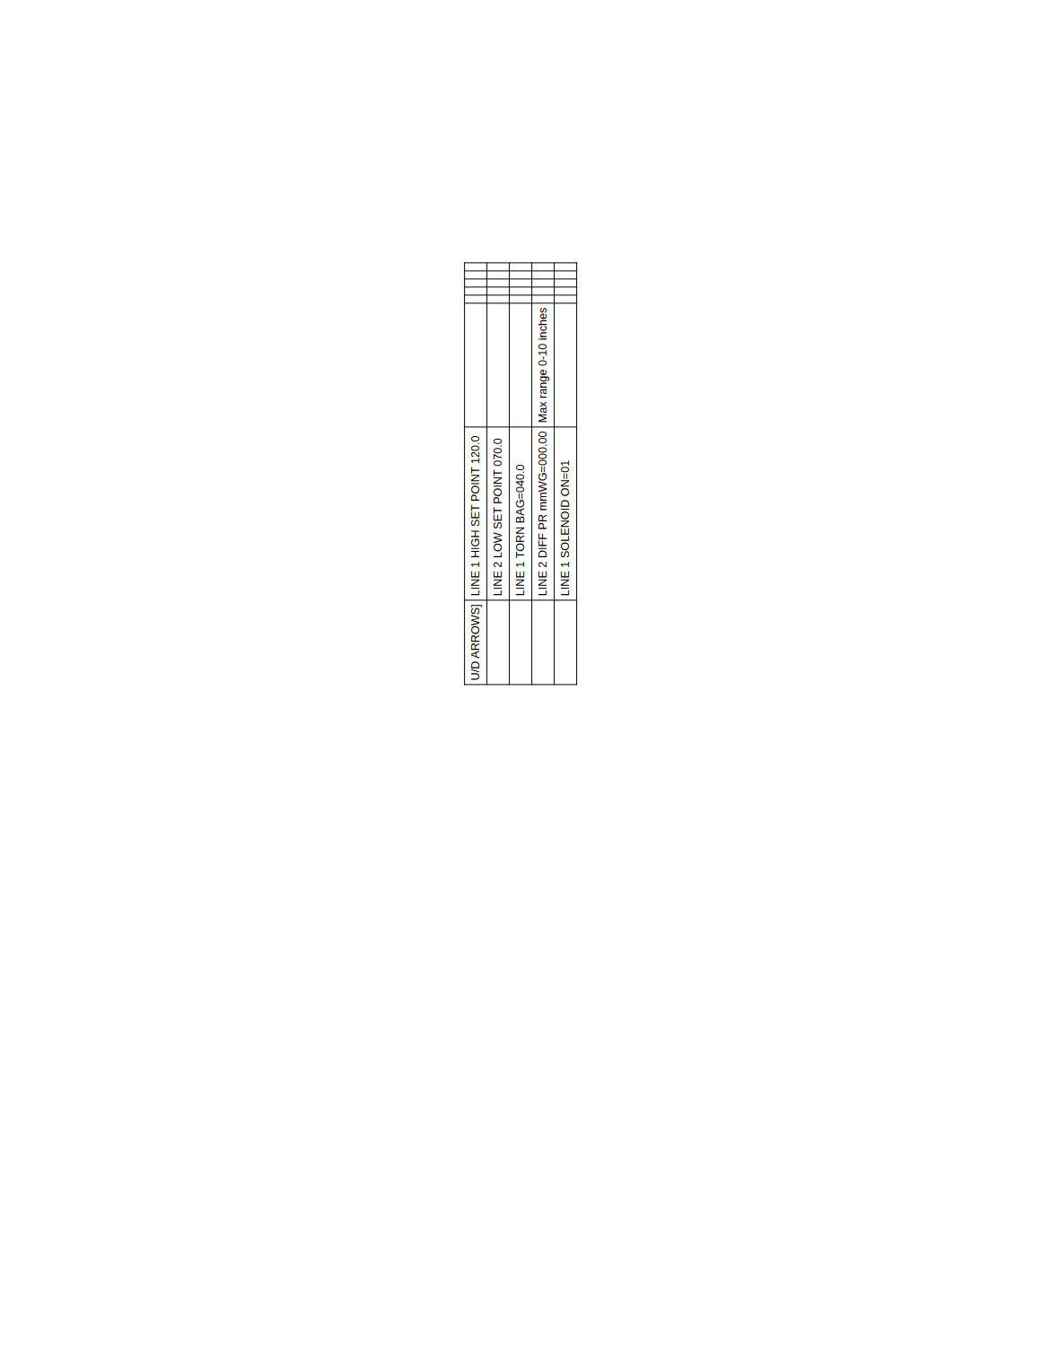| U/D ARROWS] | LINE 1 HIGH SET POINT 120.0 | | | | | | |
| | LINE 2 LOW SET POINT 070.0 | | | | | | |
| | LINE 1 TORN BAG=040.0 | | | | | | |
| | LINE 2 DIFF PR mmWG=000.00 | Max range 0-10 inches | | | | | |
| | LINE 1 SOLENOID ON=01 | | | | | | |